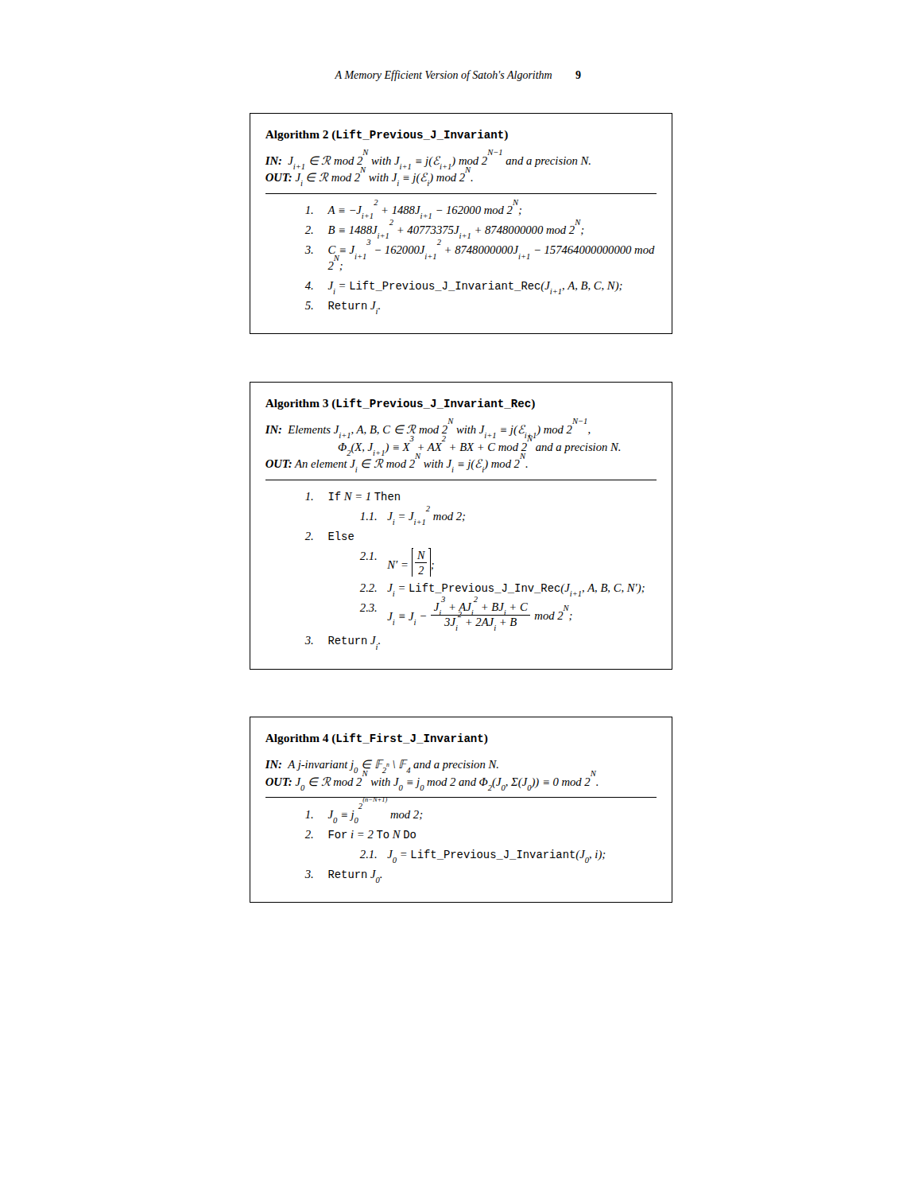A Memory Efficient Version of Satoh's Algorithm 9
Algorithm 2 (Lift_Previous_J_Invariant)
IN: Ji+1 ∈ ℛ mod 2N with Ji+1 ≡ j(ℰi+1) mod 2N−1 and a precision N.
OUT: Ji ∈ ℛ mod 2N with Ji ≡ j(ℰi) mod 2N.
1. A ≡ −Ji+12 + 1488Ji+1 − 162000 mod 2N;
2. B ≡ 1488Ji+12 + 40773375Ji+1 + 8748000000 mod 2N;
3. C ≡ Ji+13 − 162000Ji+12 + 8748000000Ji+1 − 157464000000000 mod 2N;
4. Ji = Lift_Previous_J_Invariant_Rec(Ji+1, A, B, C, N);
5. Return Ji.
Algorithm 3 (Lift_Previous_J_Invariant_Rec)
IN: Elements Ji+1, A, B, C ∈ ℛ mod 2N with Ji+1 ≡ j(ℰi+1) mod 2N−1,
Φ2(X, Ji+1) ≡ X3 + AX2 + BX + C mod 2N and a precision N.
OUT: An element Ji ∈ ℛ mod 2N with Ji ≡ j(ℰi) mod 2N.
1. If N = 1 Then
1.1. Ji = Ji+12 mod 2;
2. Else
2.1. N′ = N 2;
2.2. Ji = Lift_Previous_J_Inv_Rec(Ji+1, A, B, C, N′);
2.3. Ji ≡ Ji − Ji3 + AJi2 + BJi + C 3Ji2 + 2AJi + B mod 2N;
3. Return Ji.
Algorithm 4 (Lift_First_J_Invariant)
IN: A j-invariant j0 ∈ 𝔽2n \ 𝔽4 and a precision N.
OUT: J0 ∈ ℛ mod 2N with J0 ≡ j0 mod 2 and Φ2(J0, Σ(J0)) ≡ 0 mod 2N.
1. J0 ≡ j02(n−N+1) mod 2;
2. For i = 2 To N Do
2.1. J0 = Lift_Previous_J_Invariant(J0, i);
3. Return J0.